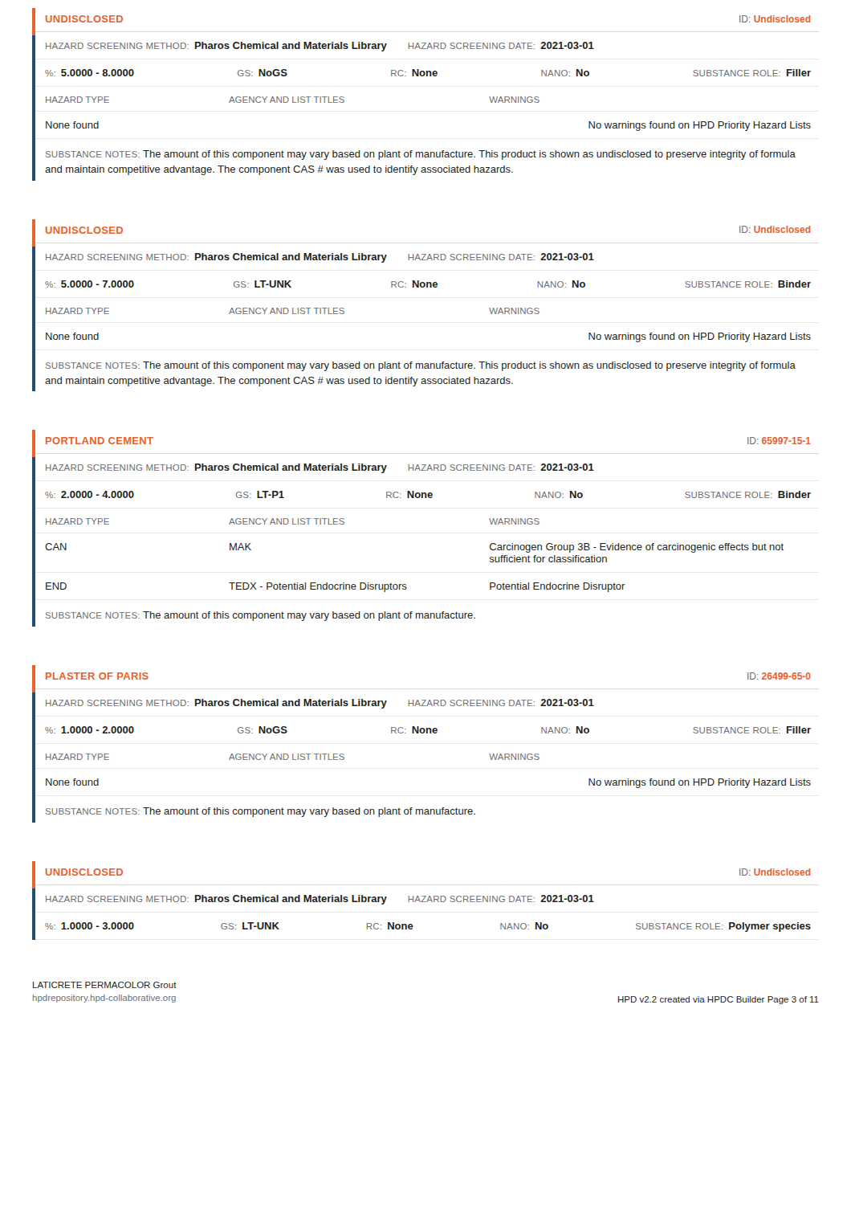UNDISCLOSED
ID: Undisclosed
Hazard Screening Method: Pharos Chemical and Materials Library Hazard Screening Date: 2021-03-01
%: 5.0000 - 8.0000
GS: NoGS
RC: None
NANO: No
SUBSTANCE ROLE: Filler
Hazard Type
Agency and List Titles
Warnings
None found
No warnings found on HPD Priority Hazard Lists
Substance Notes: The amount of this component may vary based on plant of manufacture. This product is shown as undisclosed to preserve integrity of formula and maintain competitive advantage. The component CAS # was used to identify associated hazards.
UNDISCLOSED
ID: Undisclosed
Hazard Screening Method: Pharos Chemical and Materials Library Hazard Screening Date: 2021-03-01
%: 5.0000 - 7.0000
GS: LT-UNK
RC: None
NANO: No
SUBSTANCE ROLE: Binder
Hazard Type
Agency and List Titles
Warnings
None found
No warnings found on HPD Priority Hazard Lists
Substance Notes: The amount of this component may vary based on plant of manufacture. This product is shown as undisclosed to preserve integrity of formula and maintain competitive advantage. The component CAS # was used to identify associated hazards.
PORTLAND CEMENT
ID: 65997-15-1
Hazard Screening Method: Pharos Chemical and Materials Library Hazard Screening Date: 2021-03-01
%: 2.0000 - 4.0000
GS: LT-P1
RC: None
NANO: No
SUBSTANCE ROLE: Binder
Hazard Type
Agency and List Titles
Warnings
CAN
MAK
Carcinogen Group 3B - Evidence of carcinogenic effects but not sufficient for classification
END
TEDX - Potential Endocrine Disruptors
Potential Endocrine Disruptor
Substance Notes: The amount of this component may vary based on plant of manufacture.
PLASTER OF PARIS
ID: 26499-65-0
Hazard Screening Method: Pharos Chemical and Materials Library Hazard Screening Date: 2021-03-01
%: 1.0000 - 2.0000
GS: NoGS
RC: None
NANO: No
SUBSTANCE ROLE: Filler
Hazard Type
Agency and List Titles
Warnings
None found
No warnings found on HPD Priority Hazard Lists
Substance Notes: The amount of this component may vary based on plant of manufacture.
UNDISCLOSED
ID: Undisclosed
Hazard Screening Method: Pharos Chemical and Materials Library Hazard Screening Date: 2021-03-01
%: 1.0000 - 3.0000
GS: LT-UNK
RC: None
NANO: No
SUBSTANCE ROLE: Polymer species
LATICRETE PERMACOLOR Grout
hpdrepository.hpd-collaborative.org
HPD v2.2 created via HPDC Builder Page 3 of 11